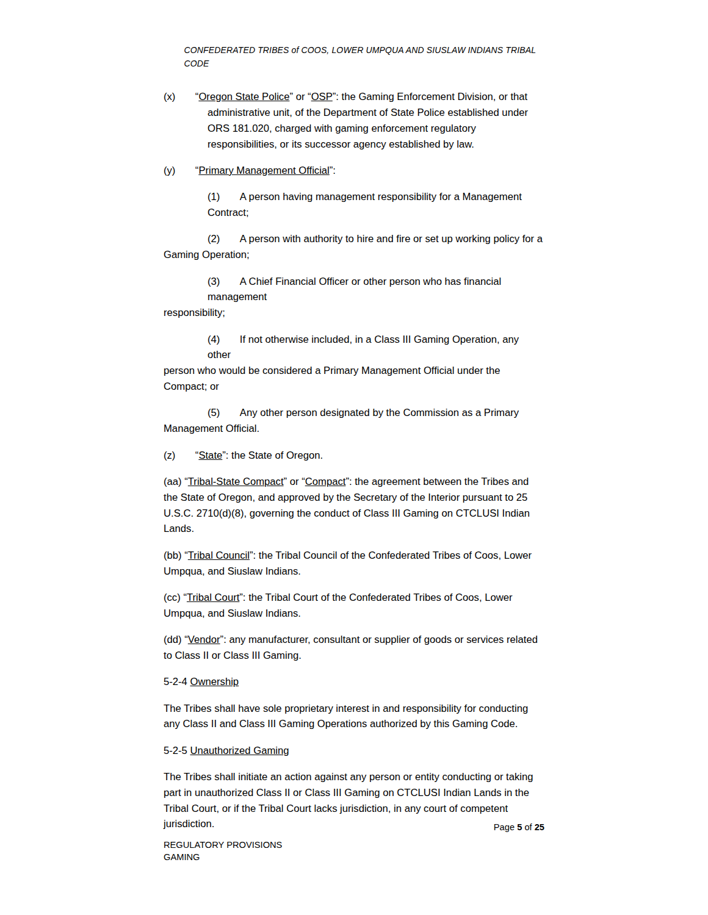CONFEDERATED TRIBES of COOS, LOWER UMPQUA AND SIUSLAW INDIANS TRIBAL CODE
(x) “Oregon State Police” or “OSP”: the Gaming Enforcement Division, or that administrative unit, of the Department of State Police established under ORS 181.020, charged with gaming enforcement regulatory responsibilities, or its successor agency established by law.
(y) “Primary Management Official”:
(1) A person having management responsibility for a Management Contract;
(2) A person with authority to hire and fire or set up working policy for a
Gaming Operation;
(3) A Chief Financial Officer or other person who has financial management
responsibility;
(4) If not otherwise included, in a Class III Gaming Operation, any other
person who would be considered a Primary Management Official under the Compact; or
(5) Any other person designated by the Commission as a Primary
Management Official.
(z) “State”: the State of Oregon.
(aa) “Tribal-State Compact” or “Compact”: the agreement between the Tribes and the State of Oregon, and approved by the Secretary of the Interior pursuant to 25 U.S.C. 2710(d)(8), governing the conduct of Class III Gaming on CTCLUSI Indian Lands.
(bb) “Tribal Council”: the Tribal Council of the Confederated Tribes of Coos, Lower Umpqua, and Siuslaw Indians.
(cc) “Tribal Court”: the Tribal Court of the Confederated Tribes of Coos, Lower Umpqua, and Siuslaw Indians.
(dd) “Vendor”: any manufacturer, consultant or supplier of goods or services related to Class II or Class III Gaming.
5-2-4 Ownership
The Tribes shall have sole proprietary interest in and responsibility for conducting any Class II and Class III Gaming Operations authorized by this Gaming Code.
5-2-5 Unauthorized Gaming
The Tribes shall initiate an action against any person or entity conducting or taking part in unauthorized Class II or Class III Gaming on CTCLUSI Indian Lands in the Tribal Court, or if the Tribal Court lacks jurisdiction, in any court of competent jurisdiction.
Page 5 of 25
REGULATORY PROVISIONS
GAMING